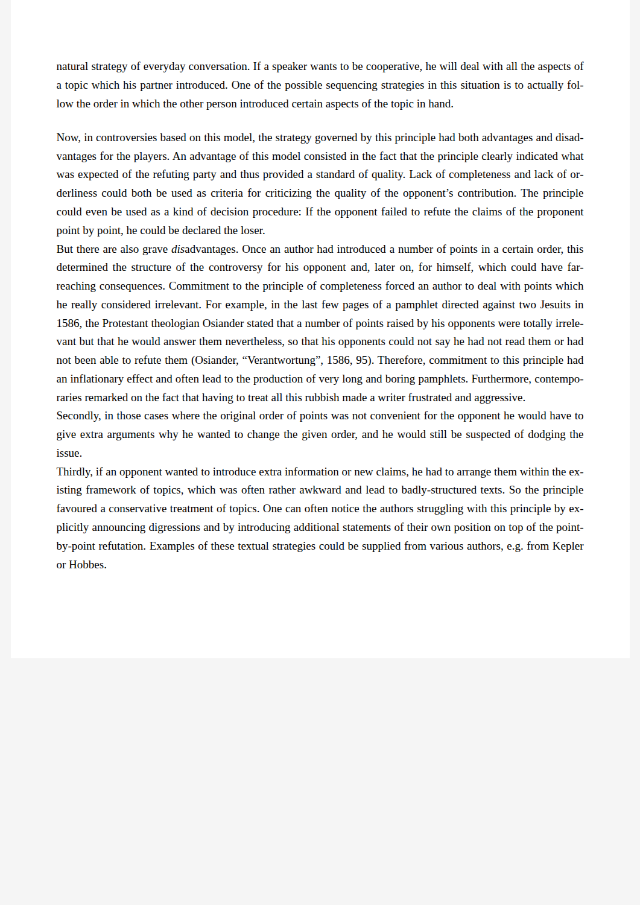natural strategy of everyday conversation. If a speaker wants to be cooperative, he will deal with all the aspects of a topic which his partner introduced. One of the possible sequencing strategies in this situation is to actually follow the order in which the other person introduced certain aspects of the topic in hand.
Now, in controversies based on this model, the strategy governed by this principle had both advantages and disadvantages for the players. An advantage of this model consisted in the fact that the principle clearly indicated what was expected of the refuting party and thus provided a standard of quality. Lack of completeness and lack of orderliness could both be used as criteria for criticizing the quality of the opponent’s contribution. The principle could even be used as a kind of decision procedure: If the opponent failed to refute the claims of the proponent point by point, he could be declared the loser.
But there are also grave disadvantages. Once an author had introduced a number of points in a certain order, this determined the structure of the controversy for his opponent and, later on, for himself, which could have far- reaching consequences. Commitment to the principle of completeness forced an author to deal with points which he really considered irrelevant. For example, in the last few pages of a pamphlet directed against two Jesuits in 1586, the Protestant theologian Osiander stated that a number of points raised by his opponents were totally irrelevant but that he would answer them nevertheless, so that his opponents could not say he had not read them or had not been able to refute them (Osiander, “Verantwortung”, 1586, 95). Therefore, commitment to this principle had an inflationary effect and often lead to the production of very long and boring pamphlets. Furthermore, contemporaries remarked on the fact that having to treat all this rubbish made a writer frustrated and aggressive.
Secondly, in those cases where the original order of points was not convenient for the opponent he would have to give extra arguments why he wanted to change the given order, and he would still be suspected of dodging the issue.
Thirdly, if an opponent wanted to introduce extra information or new claims, he had to arrange them within the existing framework of topics, which was often rather awkward and lead to badly-structured texts. So the principle favoured a conservative treatment of topics. One can often notice the authors struggling with this principle by explicitly announcing digressions and by introducing additional statements of their own position on top of the point-by-point refutation. Examples of these textual strategies could be supplied from various authors, e.g. from Kepler or Hobbes.